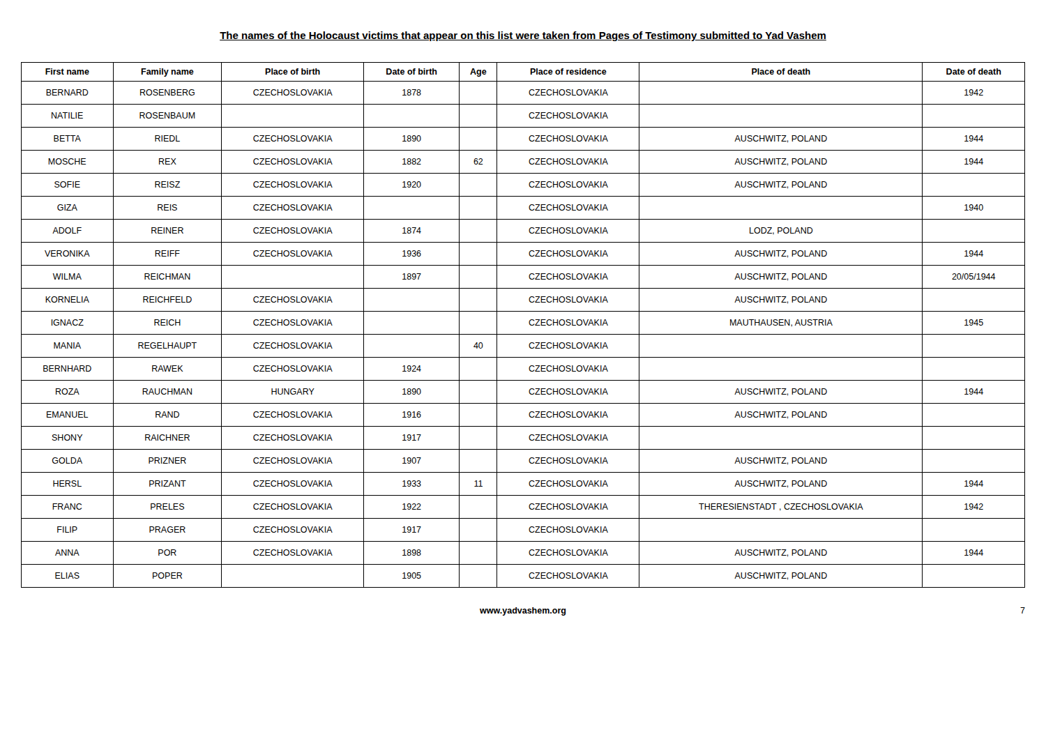The names of the Holocaust victims that appear on this list were taken from Pages of Testimony submitted to Yad Vashem
| First name | Family name | Place of birth | Date of birth | Age | Place of residence | Place of death | Date of death |
| --- | --- | --- | --- | --- | --- | --- | --- |
| BERNARD | ROSENBERG | CZECHOSLOVAKIA | 1878 | | CZECHOSLOVAKIA | | 1942 |
| NATILIE | ROSENBAUM | | | | CZECHOSLOVAKIA | | |
| BETTA | RIEDL | CZECHOSLOVAKIA | 1890 | | CZECHOSLOVAKIA | AUSCHWITZ, POLAND | 1944 |
| MOSCHE | REX | CZECHOSLOVAKIA | 1882 | 62 | CZECHOSLOVAKIA | AUSCHWITZ, POLAND | 1944 |
| SOFIE | REISZ | CZECHOSLOVAKIA | 1920 | | CZECHOSLOVAKIA | AUSCHWITZ, POLAND | |
| GIZA | REIS | CZECHOSLOVAKIA | | | CZECHOSLOVAKIA | | 1940 |
| ADOLF | REINER | CZECHOSLOVAKIA | 1874 | | CZECHOSLOVAKIA | LODZ, POLAND | |
| VERONIKA | REIFF | CZECHOSLOVAKIA | 1936 | | CZECHOSLOVAKIA | AUSCHWITZ, POLAND | 1944 |
| WILMA | REICHMAN | | 1897 | | CZECHOSLOVAKIA | AUSCHWITZ, POLAND | 20/05/1944 |
| KORNELIA | REICHFELD | CZECHOSLOVAKIA | | | CZECHOSLOVAKIA | AUSCHWITZ, POLAND | |
| IGNACZ | REICH | CZECHOSLOVAKIA | | | CZECHOSLOVAKIA | MAUTHAUSEN, AUSTRIA | 1945 |
| MANIA | REGELHAUPT | CZECHOSLOVAKIA | | 40 | CZECHOSLOVAKIA | | |
| BERNHARD | RAWEK | CZECHOSLOVAKIA | 1924 | | CZECHOSLOVAKIA | | |
| ROZA | RAUCHMAN | HUNGARY | 1890 | | CZECHOSLOVAKIA | AUSCHWITZ, POLAND | 1944 |
| EMANUEL | RAND | CZECHOSLOVAKIA | 1916 | | CZECHOSLOVAKIA | AUSCHWITZ, POLAND | |
| SHONY | RAICHNER | CZECHOSLOVAKIA | 1917 | | CZECHOSLOVAKIA | | |
| GOLDA | PRIZNER | CZECHOSLOVAKIA | 1907 | | CZECHOSLOVAKIA | AUSCHWITZ, POLAND | |
| HERSL | PRIZANT | CZECHOSLOVAKIA | 1933 | 11 | CZECHOSLOVAKIA | AUSCHWITZ, POLAND | 1944 |
| FRANC | PRELES | CZECHOSLOVAKIA | 1922 | | CZECHOSLOVAKIA | THERESIENSTADT , CZECHOSLOVAKIA | 1942 |
| FILIP | PRAGER | CZECHOSLOVAKIA | 1917 | | CZECHOSLOVAKIA | | |
| ANNA | POR | CZECHOSLOVAKIA | 1898 | | CZECHOSLOVAKIA | AUSCHWITZ, POLAND | 1944 |
| ELIAS | POPER | | 1905 | | CZECHOSLOVAKIA | AUSCHWITZ, POLAND | |
www.yadvashem.org 7